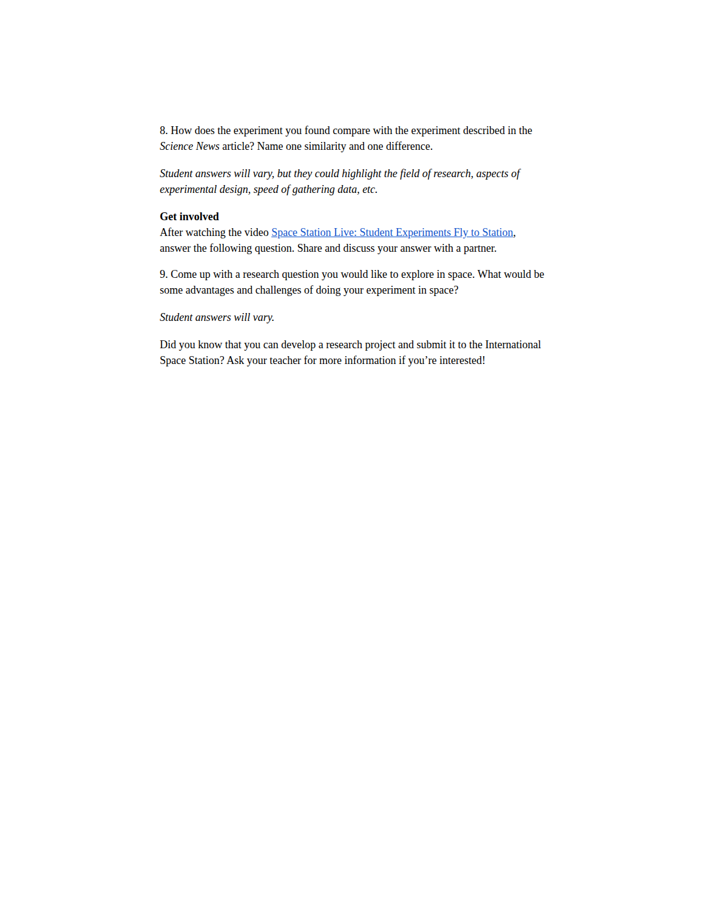8. How does the experiment you found compare with the experiment described in the Science News article? Name one similarity and one difference.
Student answers will vary, but they could highlight the field of research, aspects of experimental design, speed of gathering data, etc.
Get involved
After watching the video Space Station Live: Student Experiments Fly to Station, answer the following question. Share and discuss your answer with a partner.
9. Come up with a research question you would like to explore in space. What would be some advantages and challenges of doing your experiment in space?
Student answers will vary.
Did you know that you can develop a research project and submit it to the International Space Station? Ask your teacher for more information if you’re interested!